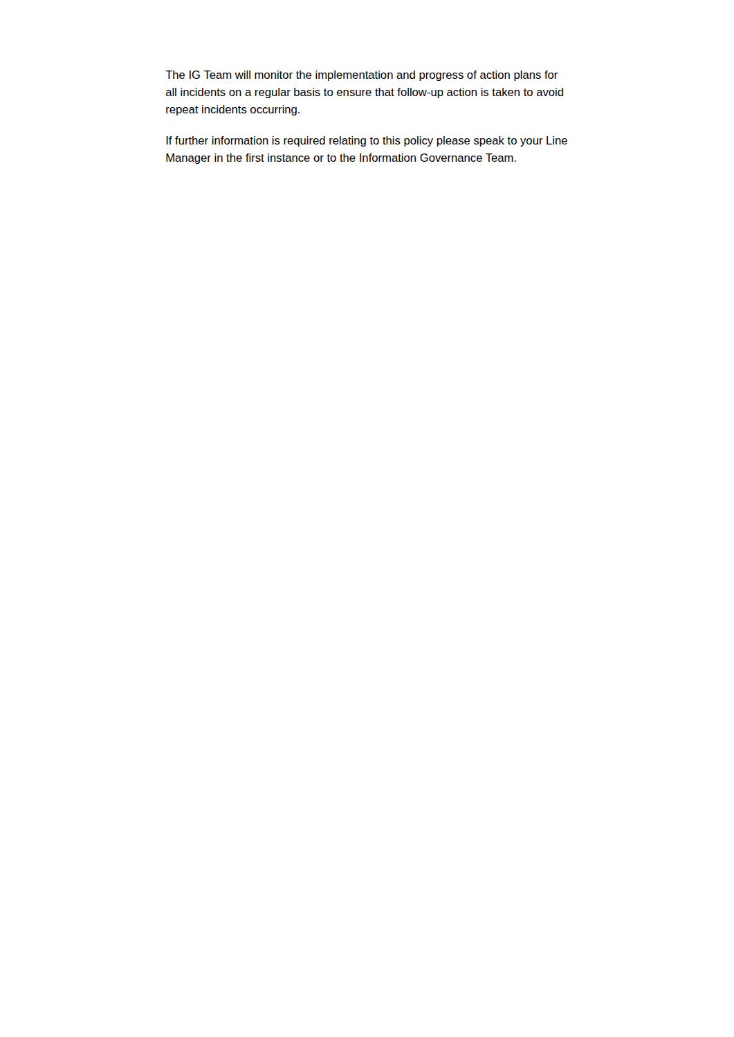The IG Team will monitor the implementation and progress of action plans for all incidents on a regular basis to ensure that follow-up action is taken to avoid repeat incidents occurring.
If further information is required relating to this policy please speak to your Line Manager in the first instance or to the Information Governance Team.